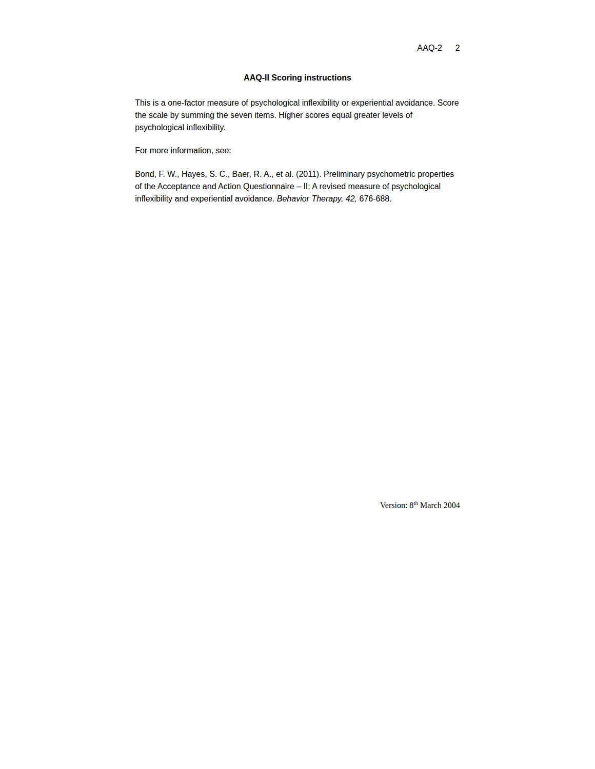AAQ-22
AAQ-II Scoring instructions
This is a one-factor measure of psychological inflexibility or experiential avoidance. Score the scale by summing the seven items. Higher scores equal greater levels of psychological inflexibility.
For more information, see:
Bond, F. W., Hayes, S. C., Baer, R. A., et al. (2011). Preliminary psychometric properties of the Acceptance and Action Questionnaire – II: A revised measure of psychological inflexibility and experiential avoidance. Behavior Therapy, 42, 676-688.
Version: 8th March 2004